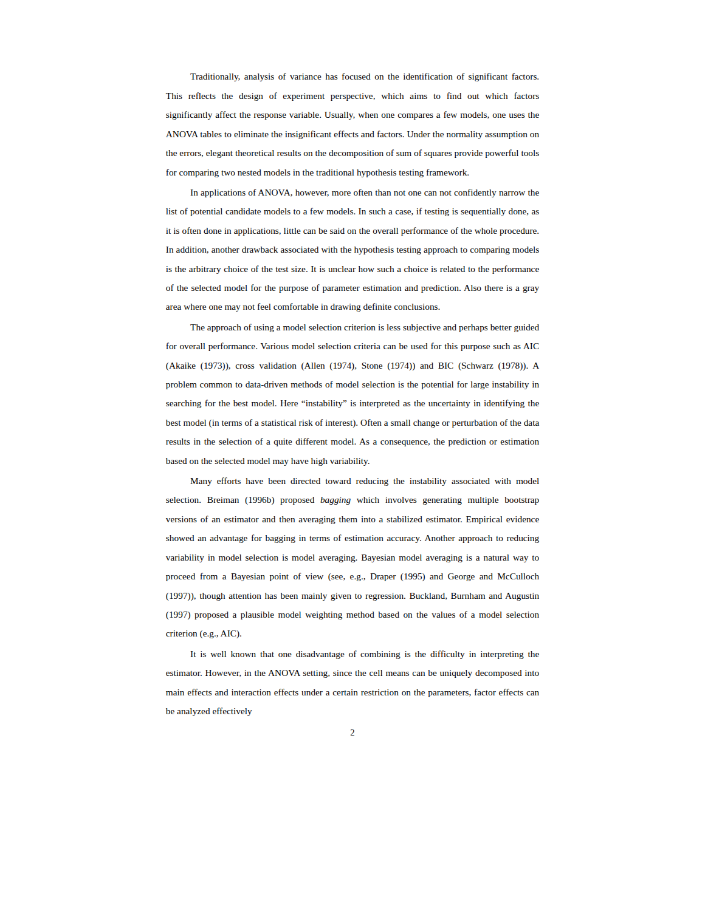Traditionally, analysis of variance has focused on the identification of significant factors. This reflects the design of experiment perspective, which aims to find out which factors significantly affect the response variable. Usually, when one compares a few models, one uses the ANOVA tables to eliminate the insignificant effects and factors. Under the normality assumption on the errors, elegant theoretical results on the decomposition of sum of squares provide powerful tools for comparing two nested models in the traditional hypothesis testing framework.
In applications of ANOVA, however, more often than not one can not confidently narrow the list of potential candidate models to a few models. In such a case, if testing is sequentially done, as it is often done in applications, little can be said on the overall performance of the whole procedure. In addition, another drawback associated with the hypothesis testing approach to comparing models is the arbitrary choice of the test size. It is unclear how such a choice is related to the performance of the selected model for the purpose of parameter estimation and prediction. Also there is a gray area where one may not feel comfortable in drawing definite conclusions.
The approach of using a model selection criterion is less subjective and perhaps better guided for overall performance. Various model selection criteria can be used for this purpose such as AIC (Akaike (1973)), cross validation (Allen (1974), Stone (1974)) and BIC (Schwarz (1978)). A problem common to data-driven methods of model selection is the potential for large instability in searching for the best model. Here “instability” is interpreted as the uncertainty in identifying the best model (in terms of a statistical risk of interest). Often a small change or perturbation of the data results in the selection of a quite different model. As a consequence, the prediction or estimation based on the selected model may have high variability.
Many efforts have been directed toward reducing the instability associated with model selection. Breiman (1996b) proposed bagging which involves generating multiple bootstrap versions of an estimator and then averaging them into a stabilized estimator. Empirical evidence showed an advantage for bagging in terms of estimation accuracy. Another approach to reducing variability in model selection is model averaging. Bayesian model averaging is a natural way to proceed from a Bayesian point of view (see, e.g., Draper (1995) and George and McCulloch (1997)), though attention has been mainly given to regression. Buckland, Burnham and Augustin (1997) proposed a plausible model weighting method based on the values of a model selection criterion (e.g., AIC).
It is well known that one disadvantage of combining is the difficulty in interpreting the estimator. However, in the ANOVA setting, since the cell means can be uniquely decomposed into main effects and interaction effects under a certain restriction on the parameters, factor effects can be analyzed effectively
2